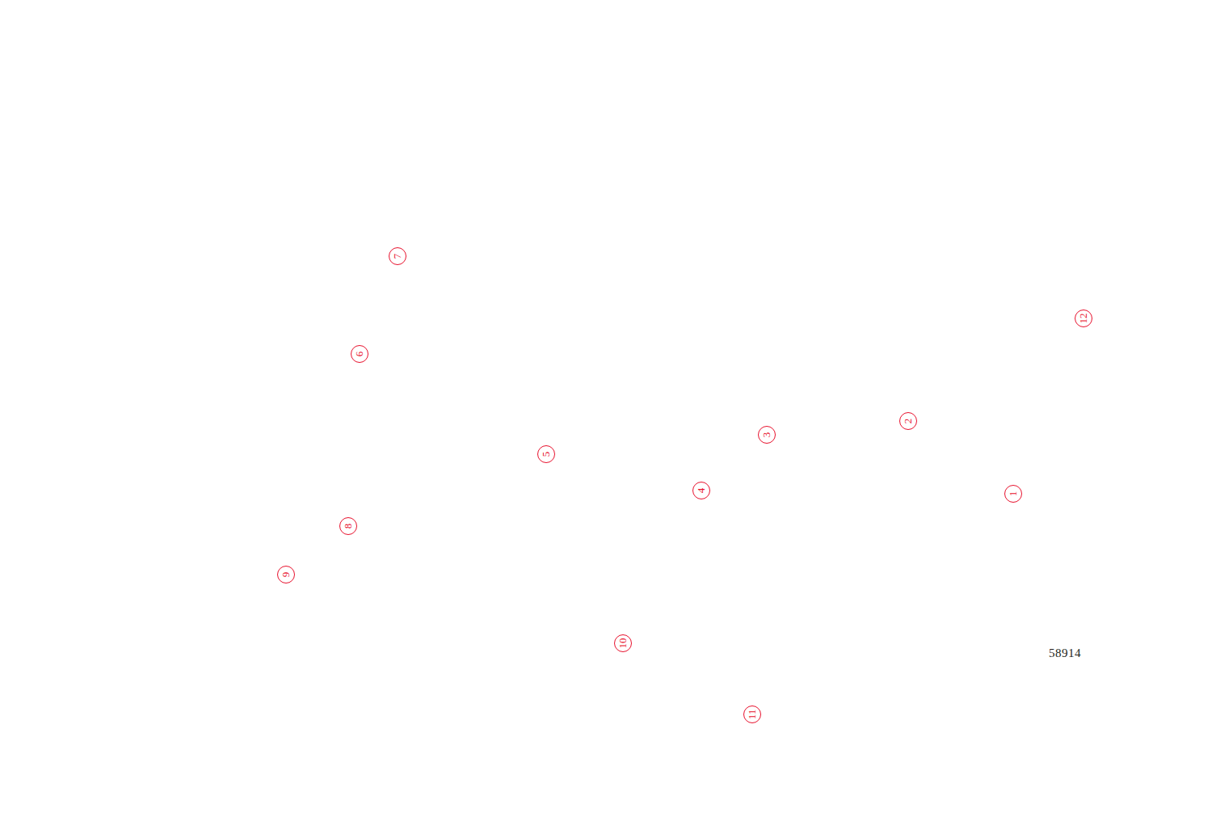1
2
3
4
5
6
7
8
9
10
11
12
58914